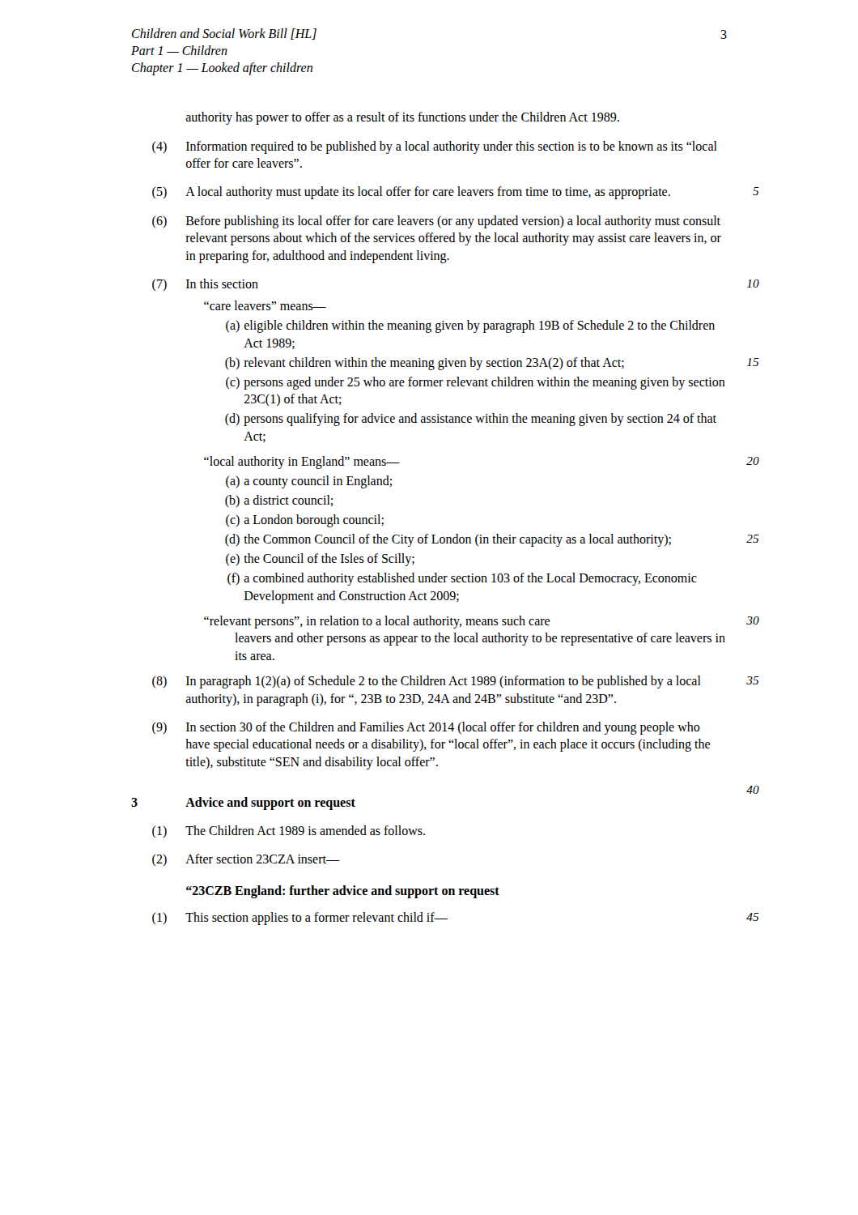3
Children and Social Work Bill [HL] Part 1 — Children Chapter 1 — Looked after children
authority has power to offer as a result of its functions under the Children Act 1989.
(4) Information required to be published by a local authority under this section is to be known as its “local offer for care leavers”.
5(5) A local authority must update its local offer for care leavers from time to time, as appropriate.
(6) Before publishing its local offer for care leavers (or any updated version) a local authority must consult relevant persons about which of the services offered by the local authority may assist care leavers in, or in preparing for, adulthood and independent living.
10(7) In this section
“care leavers” means—
(a) eligible children within the meaning given by paragraph 19B of Schedule 2 to the Children Act 1989;
15(b) relevant children within the meaning given by section 23A(2) of that Act;
(c) persons aged under 25 who are former relevant children within the meaning given by section 23C(1) of that Act;
(d) persons qualifying for advice and assistance within the meaning given by section 24 of that Act;
20 “local authority in England” means—
(a) a county council in England;
(b) a district council;
(c) a London borough council;
25(d) the Common Council of the City of London (in their capacity as a local authority);
(e) the Council of the Isles of Scilly;
(f) a combined authority established under section 103 of the Local Democracy, Economic Development and Construction Act 2009;
30
“relevant persons”, in relation to a local authority, means such careleavers and other persons as appear to the local authority to be representative of care leavers in its area.
35(8) In paragraph 1(2)(a) of Schedule 2 to the Children Act 1989 (information to be published by a local authority), in paragraph (i), for “, 23B to 23D, 24A and 24B” substitute “and 23D”.
(9) In section 30 of the Children and Families Act 2014 (local offer for children and young people who have special educational needs or a disability), for “local offer”, in each place it occurs (including the title), substitute “SEN and disability local offer”.
40
3 Advice and support on request
(1) The Children Act 1989 is amended as follows.
(2) After section 23CZA insert—
“23CZB England: further advice and support on request
45(1) This section applies to a former relevant child if—